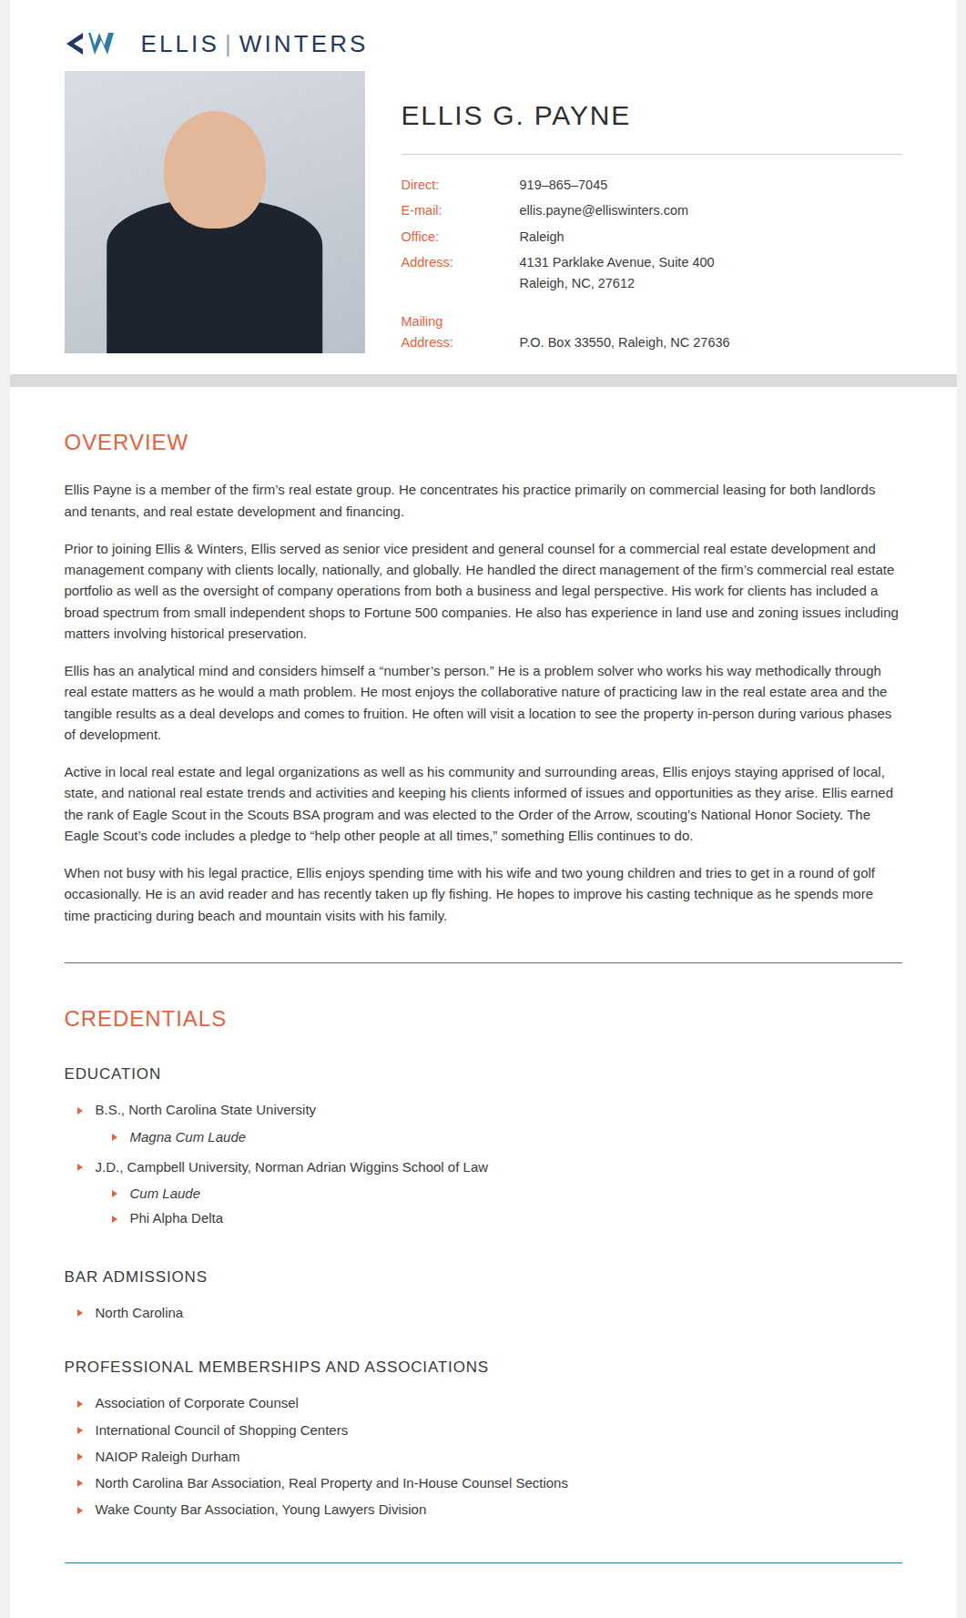ELLIS|WINTERS
ELLIS G. PAYNE
| Direct: | 919–865–7045 |
| E-mail: | ellis.payne@elliswinters.com |
| Office: | Raleigh |
| Address: | 4131 Parklake Avenue, Suite 400 Raleigh, NC, 27612 |
| Mailing Address: | P.O. Box 33550, Raleigh, NC 27636 |
OVERVIEW
Ellis Payne is a member of the firm’s real estate group. He concentrates his practice primarily on commercial leasing for both landlords and tenants, and real estate development and financing.
Prior to joining Ellis & Winters, Ellis served as senior vice president and general counsel for a commercial real estate development and management company with clients locally, nationally, and globally. He handled the direct management of the firm’s commercial real estate portfolio as well as the oversight of company operations from both a business and legal perspective. His work for clients has included a broad spectrum from small independent shops to Fortune 500 companies. He also has experience in land use and zoning issues including matters involving historical preservation.
Ellis has an analytical mind and considers himself a “number’s person.” He is a problem solver who works his way methodically through real estate matters as he would a math problem. He most enjoys the collaborative nature of practicing law in the real estate area and the tangible results as a deal develops and comes to fruition. He often will visit a location to see the property in-person during various phases of development.
Active in local real estate and legal organizations as well as his community and surrounding areas, Ellis enjoys staying apprised of local, state, and national real estate trends and activities and keeping his clients informed of issues and opportunities as they arise. Ellis earned the rank of Eagle Scout in the Scouts BSA program and was elected to the Order of the Arrow, scouting’s National Honor Society. The Eagle Scout’s code includes a pledge to “help other people at all times,” something Ellis continues to do.
When not busy with his legal practice, Ellis enjoys spending time with his wife and two young children and tries to get in a round of golf occasionally. He is an avid reader and has recently taken up fly fishing. He hopes to improve his casting technique as he spends more time practicing during beach and mountain visits with his family.
CREDENTIALS
EDUCATION
B.S., North Carolina State University
Magna Cum Laude
J.D., Campbell University, Norman Adrian Wiggins School of Law
Cum Laude
Phi Alpha Delta
BAR ADMISSIONS
North Carolina
PROFESSIONAL MEMBERSHIPS AND ASSOCIATIONS
Association of Corporate Counsel
International Council of Shopping Centers
NAIOP Raleigh Durham
North Carolina Bar Association, Real Property and In-House Counsel Sections
Wake County Bar Association, Young Lawyers Division